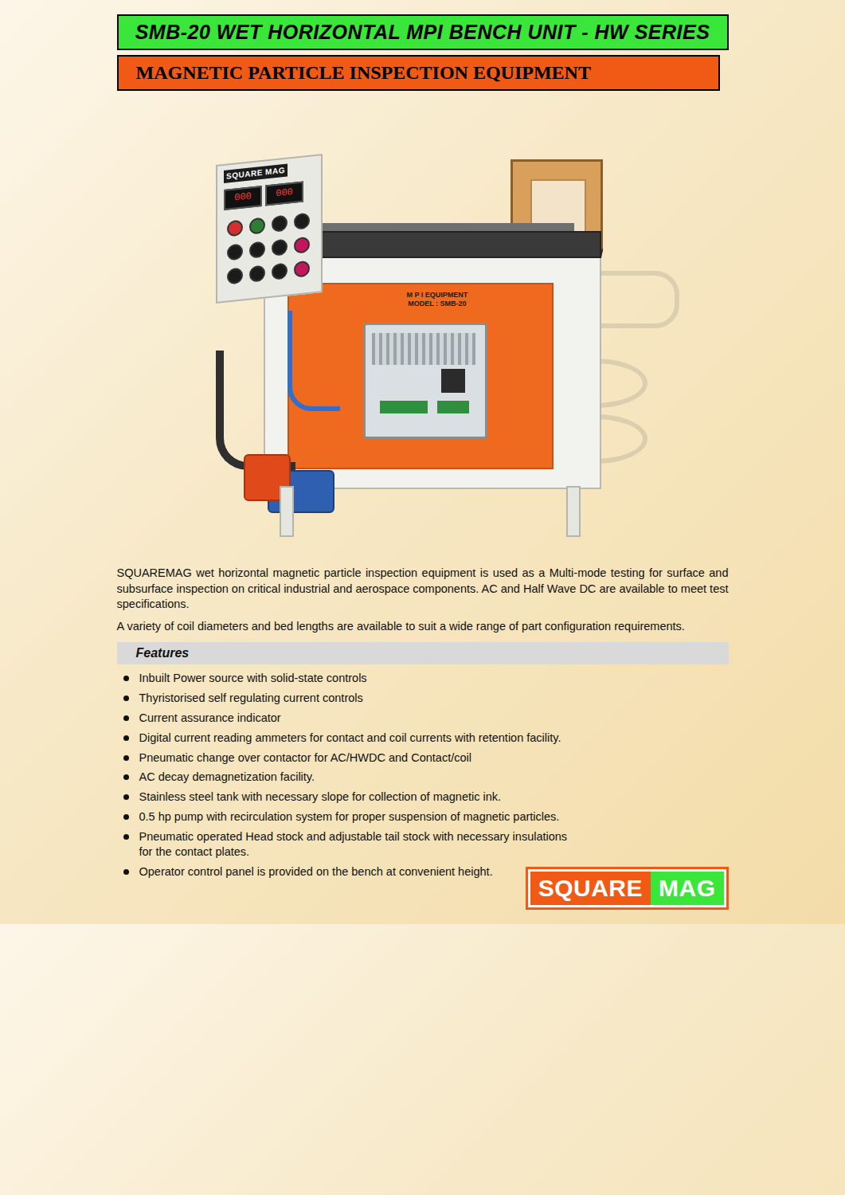SMB-20 WET HORIZONTAL MPI BENCH UNIT - HW SERIES
MAGNETIC PARTICLE INSPECTION EQUIPMENT
M P I EQUIPMENT
MODEL : SMB-20
SQUARE MAG
000
000
SQUAREMAG wet horizontal magnetic particle inspection equipment is used as a Multi-mode testing for surface and subsurface inspection on critical industrial and aerospace components. AC and Half Wave DC are available to meet test specifications.
A variety of coil diameters and bed lengths are available to suit a wide range of part configuration requirements.
Features
Inbuilt Power source with solid-state controls
Thyristorised self regulating current controls
Current assurance indicator
Digital current reading ammeters for contact and coil currents with retention facility.
Pneumatic change over contactor for AC/HWDC and Contact/coil
AC decay demagnetization facility.
Stainless steel tank with necessary slope for collection of magnetic ink.
0.5 hp pump with recirculation system for proper suspension of magnetic particles.
Pneumatic operated Head stock and adjustable tail stock with necessary insulationsfor the contact plates.
Operator control panel is provided on the bench at convenient height.
SQUARE
MAG